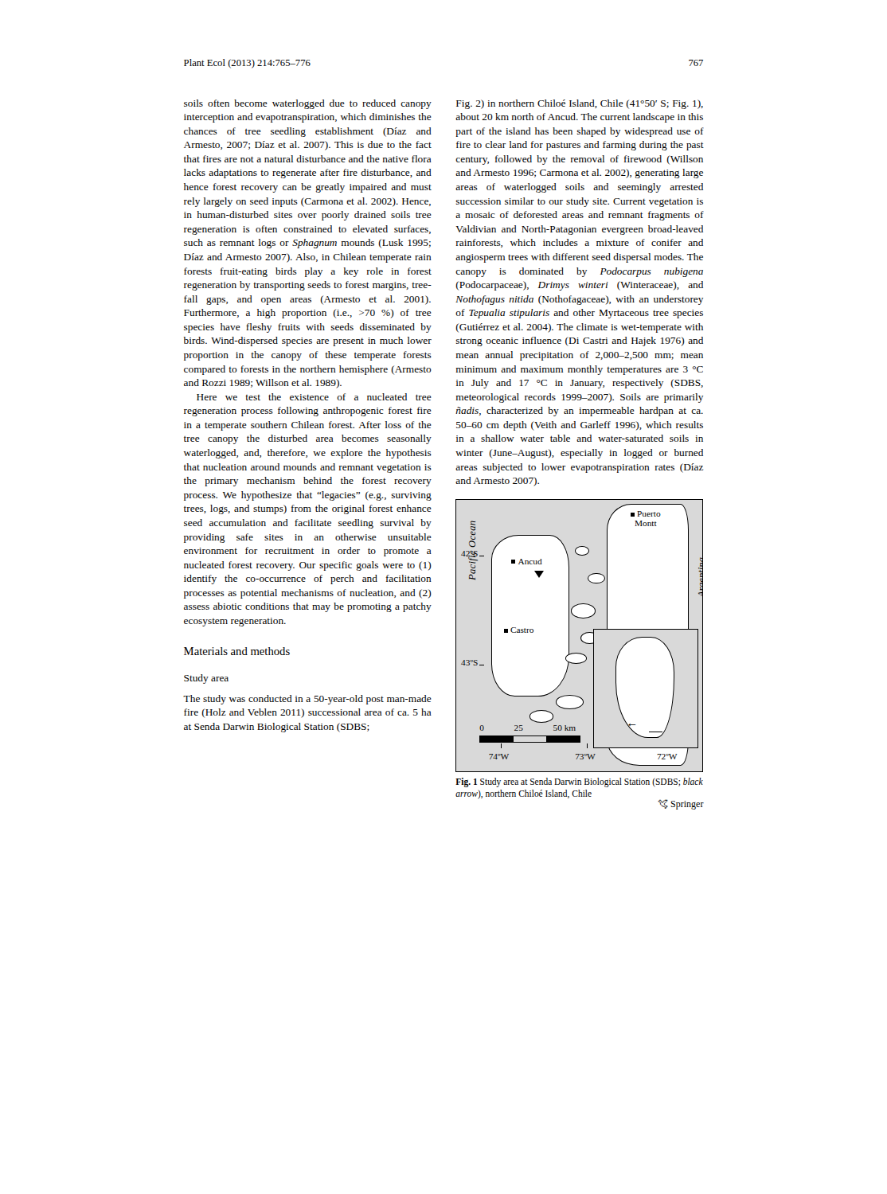Plant Ecol (2013) 214:765–776 767
soils often become waterlogged due to reduced canopy interception and evapotranspiration, which diminishes the chances of tree seedling establishment (Díaz and Armesto, 2007; Díaz et al. 2007). This is due to the fact that fires are not a natural disturbance and the native flora lacks adaptations to regenerate after fire disturbance, and hence forest recovery can be greatly impaired and must rely largely on seed inputs (Carmona et al. 2002). Hence, in human-disturbed sites over poorly drained soils tree regeneration is often constrained to elevated surfaces, such as remnant logs or Sphagnum mounds (Lusk 1995; Díaz and Armesto 2007). Also, in Chilean temperate rain forests fruit-eating birds play a key role in forest regeneration by transporting seeds to forest margins, tree-fall gaps, and open areas (Armesto et al. 2001). Furthermore, a high proportion (i.e., >70 %) of tree species have fleshy fruits with seeds disseminated by birds. Wind-dispersed species are present in much lower proportion in the canopy of these temperate forests compared to forests in the northern hemisphere (Armesto and Rozzi 1989; Willson et al. 1989).
Here we test the existence of a nucleated tree regeneration process following anthropogenic forest fire in a temperate southern Chilean forest. After loss of the tree canopy the disturbed area becomes seasonally waterlogged, and, therefore, we explore the hypothesis that nucleation around mounds and remnant vegetation is the primary mechanism behind the forest recovery process. We hypothesize that “legacies” (e.g., surviving trees, logs, and stumps) from the original forest enhance seed accumulation and facilitate seedling survival by providing safe sites in an otherwise unsuitable environment for recruitment in order to promote a nucleated forest recovery. Our specific goals were to (1) identify the co-occurrence of perch and facilitation processes as potential mechanisms of nucleation, and (2) assess abiotic conditions that may be promoting a patchy ecosystem regeneration.
Materials and methods
Study area
The study was conducted in a 50-year-old post man-made fire (Holz and Veblen 2011) successional area of ca. 5 ha at Senda Darwin Biological Station (SDBS;
Fig. 2) in northern Chiloé Island, Chile (41°50′ S; Fig. 1), about 20 km north of Ancud. The current landscape in this part of the island has been shaped by widespread use of fire to clear land for pastures and farming during the past century, followed by the removal of firewood (Willson and Armesto 1996; Carmona et al. 2002), generating large areas of waterlogged soils and seemingly arrested succession similar to our study site. Current vegetation is a mosaic of deforested areas and remnant fragments of Valdivian and North-Patagonian evergreen broad-leaved rainforests, which includes a mixture of conifer and angiosperm trees with different seed dispersal modes. The canopy is dominated by Podocarpus nubigena (Podocarpaceae), Drimys winteri (Winteraceae), and Nothofagus nitida (Nothofagaceae), with an understorey of Tepualia stipularis and other Myrtaceous tree species (Gutiérrez et al. 2004). The climate is wet-temperate with strong oceanic influence (Di Castri and Hajek 1976) and mean annual precipitation of 2,000–2,500 mm; mean minimum and maximum monthly temperatures are 3 °C in July and 17 °C in January, respectively (SDBS, meteorological records 1999–2007). Soils are primarily ñadis, characterized by an impermeable hardpan at ca. 50–60 cm depth (Veith and Garleff 1996), which results in a shallow water table and water-saturated soils in winter (June–August), especially in logged or burned areas subjected to lower evapotranspiration rates (Díaz and Armesto 2007).
Pacific Ocean
Argentina
Chile
42ºS
43ºS
74ºW
73ºW
72ºW
Puerto
Montt
Ancud
Castro
02550 km
←
Fig. 1 Study area at Senda Darwin Biological Station (SDBS; black arrow), northern Chiloé Island, Chile
🕊Springer